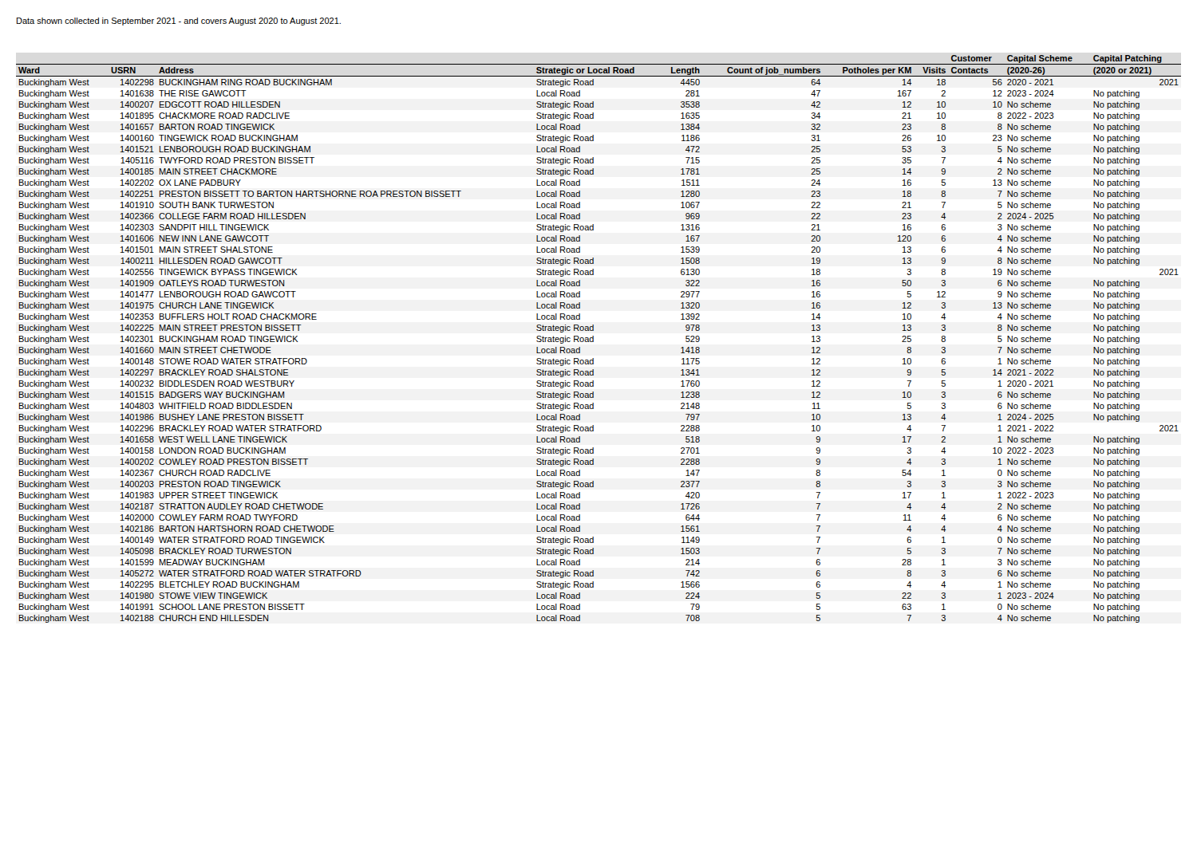Data shown collected in September 2021 - and covers August 2020 to August 2021.
| | | | | | | | | Customer | Capital Scheme | Capital Patching |
| --- | --- | --- | --- | --- | --- | --- | --- | --- | --- | --- |
| Ward | USRN | Address | Strategic or Local Road | Length | Count of job_numbers | Potholes per KM | Visits | Contacts | (2020-26) | (2020 or 2021) |
| Buckingham West | 1402298 | BUCKINGHAM RING ROAD BUCKINGHAM | Strategic Road | 4450 | 64 | 14 | 18 | 56 | 2020 - 2021 | 2021 |
| Buckingham West | 1401638 | THE RISE GAWCOTT | Local Road | 281 | 47 | 167 | 2 | 12 | 2023 - 2024 | No patching |
| Buckingham West | 1400207 | EDGCOTT ROAD HILLESDEN | Strategic Road | 3538 | 42 | 12 | 10 | 10 | No scheme | No patching |
| Buckingham West | 1401895 | CHACKMORE ROAD RADCLIVE | Strategic Road | 1635 | 34 | 21 | 10 | 8 | 2022 - 2023 | No patching |
| Buckingham West | 1401657 | BARTON ROAD TINGEWICK | Local Road | 1384 | 32 | 23 | 8 | 8 | No scheme | No patching |
| Buckingham West | 1400160 | TINGEWICK ROAD BUCKINGHAM | Strategic Road | 1186 | 31 | 26 | 10 | 23 | No scheme | No patching |
| Buckingham West | 1401521 | LENBOROUGH ROAD BUCKINGHAM | Local Road | 472 | 25 | 53 | 3 | 5 | No scheme | No patching |
| Buckingham West | 1405116 | TWYFORD ROAD PRESTON BISSETT | Strategic Road | 715 | 25 | 35 | 7 | 4 | No scheme | No patching |
| Buckingham West | 1400185 | MAIN STREET CHACKMORE | Strategic Road | 1781 | 25 | 14 | 9 | 2 | No scheme | No patching |
| Buckingham West | 1402202 | OX LANE PADBURY | Local Road | 1511 | 24 | 16 | 5 | 13 | No scheme | No patching |
| Buckingham West | 1402251 | PRESTON BISSETT TO BARTON HARTSHORNE ROA PRESTON BISSETT | Local Road | 1280 | 23 | 18 | 8 | 7 | No scheme | No patching |
| Buckingham West | 1401910 | SOUTH BANK TURWESTON | Local Road | 1067 | 22 | 21 | 7 | 5 | No scheme | No patching |
| Buckingham West | 1402366 | COLLEGE FARM ROAD HILLESDEN | Local Road | 969 | 22 | 23 | 4 | 2 | 2024 - 2025 | No patching |
| Buckingham West | 1402303 | SANDPIT HILL TINGEWICK | Strategic Road | 1316 | 21 | 16 | 6 | 3 | No scheme | No patching |
| Buckingham West | 1401606 | NEW INN LANE GAWCOTT | Local Road | 167 | 20 | 120 | 6 | 4 | No scheme | No patching |
| Buckingham West | 1401501 | MAIN STREET SHALSTONE | Local Road | 1539 | 20 | 13 | 6 | 4 | No scheme | No patching |
| Buckingham West | 1400211 | HILLESDEN ROAD GAWCOTT | Strategic Road | 1508 | 19 | 13 | 9 | 8 | No scheme | No patching |
| Buckingham West | 1402556 | TINGEWICK BYPASS TINGEWICK | Strategic Road | 6130 | 18 | 3 | 8 | 19 | No scheme | 2021 |
| Buckingham West | 1401909 | OATLEYS ROAD TURWESTON | Local Road | 322 | 16 | 50 | 3 | 6 | No scheme | No patching |
| Buckingham West | 1401477 | LENBOROUGH ROAD GAWCOTT | Local Road | 2977 | 16 | 5 | 12 | 9 | No scheme | No patching |
| Buckingham West | 1401975 | CHURCH LANE TINGEWICK | Local Road | 1320 | 16 | 12 | 3 | 13 | No scheme | No patching |
| Buckingham West | 1402353 | BUFFLERS HOLT ROAD CHACKMORE | Local Road | 1392 | 14 | 10 | 4 | 4 | No scheme | No patching |
| Buckingham West | 1402225 | MAIN STREET PRESTON BISSETT | Strategic Road | 978 | 13 | 13 | 3 | 8 | No scheme | No patching |
| Buckingham West | 1402301 | BUCKINGHAM ROAD TINGEWICK | Strategic Road | 529 | 13 | 25 | 8 | 5 | No scheme | No patching |
| Buckingham West | 1401660 | MAIN STREET CHETWODE | Local Road | 1418 | 12 | 8 | 3 | 7 | No scheme | No patching |
| Buckingham West | 1400148 | STOWE ROAD WATER STRATFORD | Strategic Road | 1175 | 12 | 10 | 6 | 1 | No scheme | No patching |
| Buckingham West | 1402297 | BRACKLEY ROAD SHALSTONE | Strategic Road | 1341 | 12 | 9 | 5 | 14 | 2021 - 2022 | No patching |
| Buckingham West | 1400232 | BIDDLESDEN ROAD WESTBURY | Strategic Road | 1760 | 12 | 7 | 5 | 1 | 2020 - 2021 | No patching |
| Buckingham West | 1401515 | BADGERS WAY BUCKINGHAM | Strategic Road | 1238 | 12 | 10 | 3 | 6 | No scheme | No patching |
| Buckingham West | 1404803 | WHITFIELD ROAD BIDDLESDEN | Strategic Road | 2148 | 11 | 5 | 3 | 6 | No scheme | No patching |
| Buckingham West | 1401986 | BUSHEY LANE PRESTON BISSETT | Local Road | 797 | 10 | 13 | 4 | 1 | 2024 - 2025 | No patching |
| Buckingham West | 1402296 | BRACKLEY ROAD WATER STRATFORD | Strategic Road | 2288 | 10 | 4 | 7 | 1 | 2021 - 2022 | 2021 |
| Buckingham West | 1401658 | WEST WELL LANE TINGEWICK | Local Road | 518 | 9 | 17 | 2 | 1 | No scheme | No patching |
| Buckingham West | 1400158 | LONDON ROAD BUCKINGHAM | Strategic Road | 2701 | 9 | 3 | 4 | 10 | 2022 - 2023 | No patching |
| Buckingham West | 1400202 | COWLEY ROAD PRESTON BISSETT | Strategic Road | 2288 | 9 | 4 | 3 | 1 | No scheme | No patching |
| Buckingham West | 1402367 | CHURCH ROAD RADCLIVE | Local Road | 147 | 8 | 54 | 1 | 0 | No scheme | No patching |
| Buckingham West | 1400203 | PRESTON ROAD TINGEWICK | Strategic Road | 2377 | 8 | 3 | 3 | 3 | No scheme | No patching |
| Buckingham West | 1401983 | UPPER STREET TINGEWICK | Local Road | 420 | 7 | 17 | 1 | 1 | 2022 - 2023 | No patching |
| Buckingham West | 1402187 | STRATTON AUDLEY ROAD CHETWODE | Local Road | 1726 | 7 | 4 | 4 | 2 | No scheme | No patching |
| Buckingham West | 1402000 | COWLEY FARM ROAD TWYFORD | Local Road | 644 | 7 | 11 | 4 | 6 | No scheme | No patching |
| Buckingham West | 1402186 | BARTON HARTSHORN ROAD CHETWODE | Local Road | 1561 | 7 | 4 | 4 | 4 | No scheme | No patching |
| Buckingham West | 1400149 | WATER STRATFORD ROAD TINGEWICK | Strategic Road | 1149 | 7 | 6 | 1 | 0 | No scheme | No patching |
| Buckingham West | 1405098 | BRACKLEY ROAD TURWESTON | Strategic Road | 1503 | 7 | 5 | 3 | 7 | No scheme | No patching |
| Buckingham West | 1401599 | MEADWAY BUCKINGHAM | Local Road | 214 | 6 | 28 | 1 | 3 | No scheme | No patching |
| Buckingham West | 1405272 | WATER STRATFORD ROAD WATER STRATFORD | Strategic Road | 742 | 6 | 8 | 3 | 6 | No scheme | No patching |
| Buckingham West | 1402295 | BLETCHLEY ROAD BUCKINGHAM | Strategic Road | 1566 | 6 | 4 | 4 | 1 | No scheme | No patching |
| Buckingham West | 1401980 | STOWE VIEW TINGEWICK | Local Road | 224 | 5 | 22 | 3 | 1 | 2023 - 2024 | No patching |
| Buckingham West | 1401991 | SCHOOL LANE PRESTON BISSETT | Local Road | 79 | 5 | 63 | 1 | 0 | No scheme | No patching |
| Buckingham West | 1402188 | CHURCH END HILLESDEN | Local Road | 708 | 5 | 7 | 3 | 4 | No scheme | No patching |